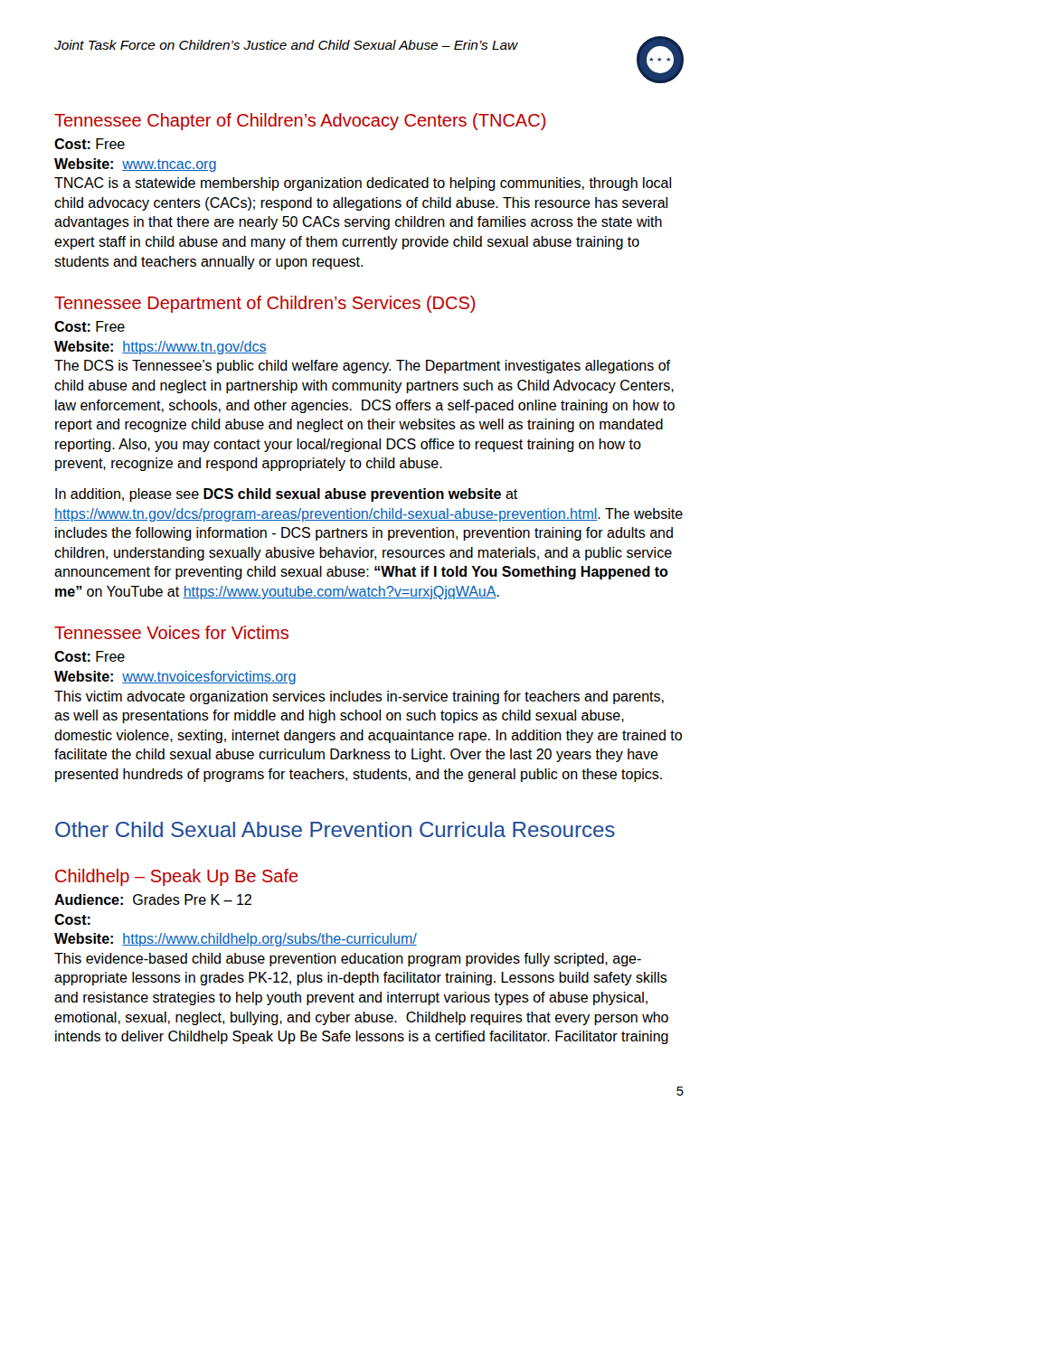Joint Task Force on Children’s Justice and Child Sexual Abuse – Erin’s Law
Tennessee Chapter of Children’s Advocacy Centers (TNCAC)
Cost: Free
Website: www.tncac.org
TNCAC is a statewide membership organization dedicated to helping communities, through local child advocacy centers (CACs); respond to allegations of child abuse. This resource has several advantages in that there are nearly 50 CACs serving children and families across the state with expert staff in child abuse and many of them currently provide child sexual abuse training to students and teachers annually or upon request.
Tennessee Department of Children’s Services (DCS)
Cost: Free
Website: https://www.tn.gov/dcs
The DCS is Tennessee’s public child welfare agency. The Department investigates allegations of child abuse and neglect in partnership with community partners such as Child Advocacy Centers, law enforcement, schools, and other agencies. DCS offers a self-paced online training on how to report and recognize child abuse and neglect on their websites as well as training on mandated reporting. Also, you may contact your local/regional DCS office to request training on how to prevent, recognize and respond appropriately to child abuse.
In addition, please see DCS child sexual abuse prevention website at https://www.tn.gov/dcs/program-areas/prevention/child-sexual-abuse-prevention.html. The website includes the following information - DCS partners in prevention, prevention training for adults and children, understanding sexually abusive behavior, resources and materials, and a public service announcement for preventing child sexual abuse: “What if I told You Something Happened to me” on YouTube at https://www.youtube.com/watch?v=urxjQjqWAuA.
Tennessee Voices for Victims
Cost: Free
Website: www.tnvoicesforvictims.org
This victim advocate organization services includes in-service training for teachers and parents, as well as presentations for middle and high school on such topics as child sexual abuse, domestic violence, sexting, internet dangers and acquaintance rape. In addition they are trained to facilitate the child sexual abuse curriculum Darkness to Light. Over the last 20 years they have presented hundreds of programs for teachers, students, and the general public on these topics.
Other Child Sexual Abuse Prevention Curricula Resources
Childhelp – Speak Up Be Safe
Audience: Grades Pre K – 12
Cost:
Website: https://www.childhelp.org/subs/the-curriculum/
This evidence-based child abuse prevention education program provides fully scripted, age-appropriate lessons in grades PK-12, plus in-depth facilitator training. Lessons build safety skills and resistance strategies to help youth prevent and interrupt various types of abuse physical, emotional, sexual, neglect, bullying, and cyber abuse. Childhelp requires that every person who intends to deliver Childhelp Speak Up Be Safe lessons is a certified facilitator. Facilitator training
5